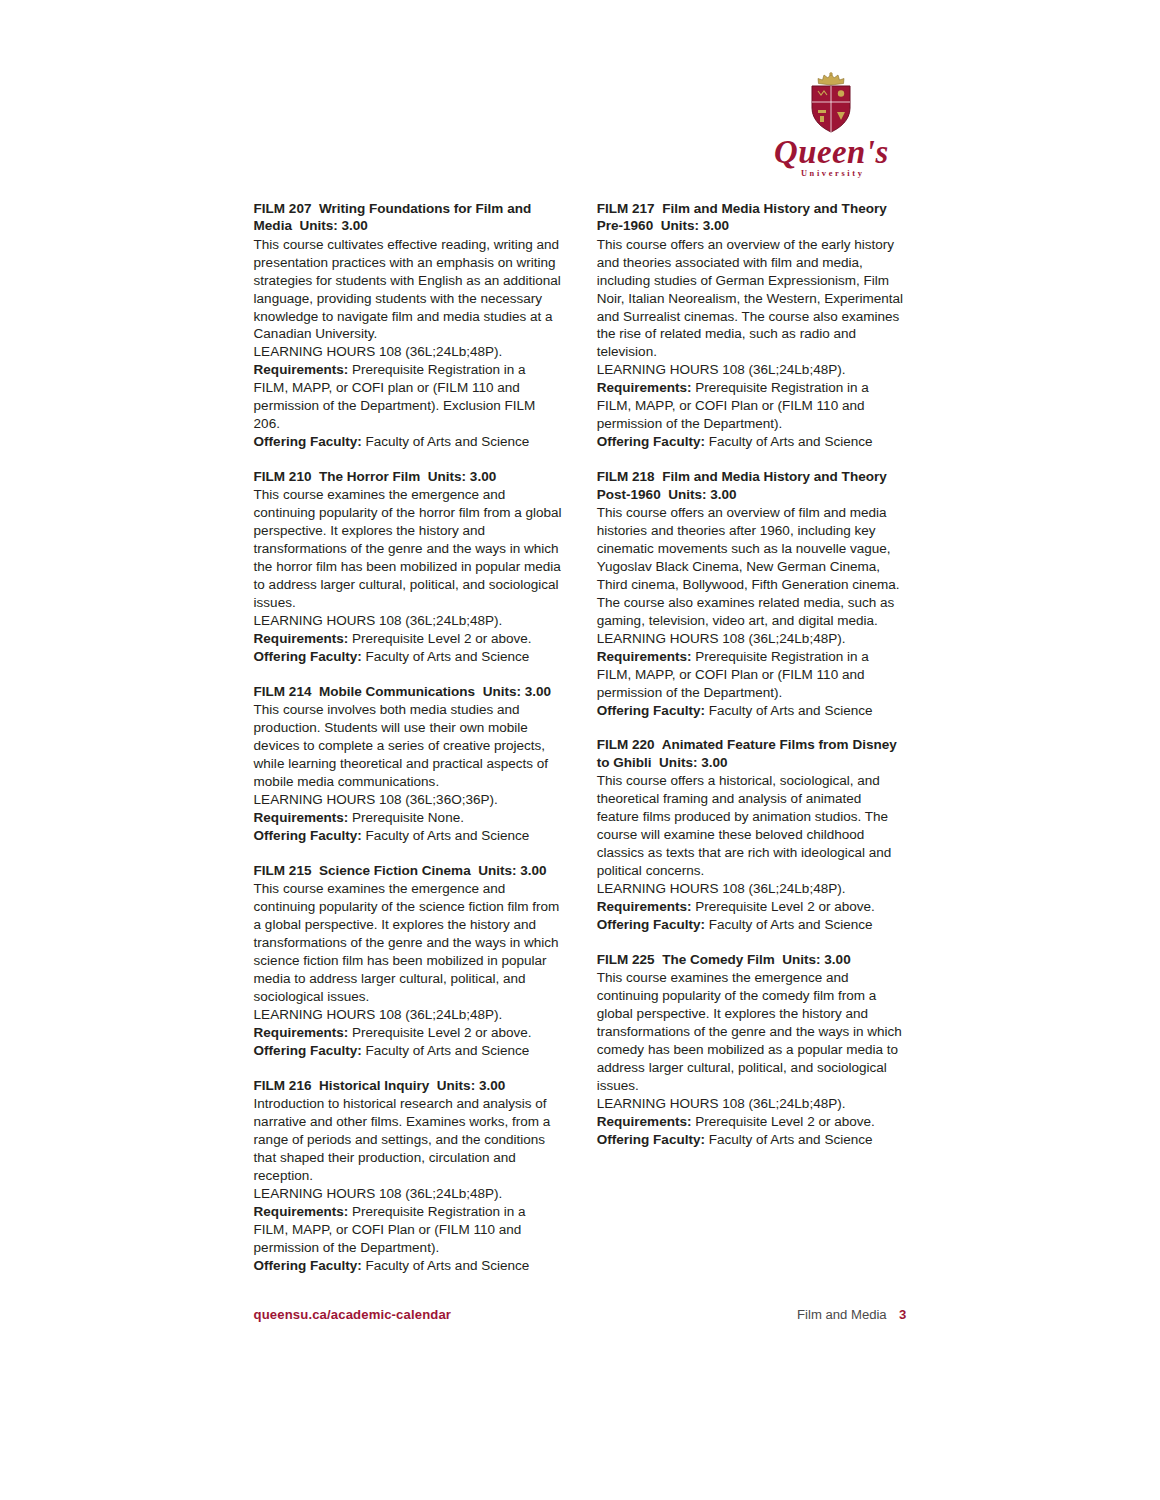Queen's University
FILM 207 Writing Foundations for Film and Media Units: 3.00
This course cultivates effective reading, writing and presentation practices with an emphasis on writing strategies for students with English as an additional language, providing students with the necessary knowledge to navigate film and media studies at a Canadian University.
LEARNING HOURS 108 (36L;24Lb;48P).
Requirements: Prerequisite Registration in a FILM, MAPP, or COFI plan or (FILM 110 and permission of the Department). Exclusion FILM 206.
Offering Faculty: Faculty of Arts and Science
FILM 210 The Horror Film Units: 3.00
This course examines the emergence and continuing popularity of the horror film from a global perspective. It explores the history and transformations of the genre and the ways in which the horror film has been mobilized in popular media to address larger cultural, political, and sociological issues.
LEARNING HOURS 108 (36L;24Lb;48P).
Requirements: Prerequisite Level 2 or above.
Offering Faculty: Faculty of Arts and Science
FILM 214 Mobile Communications Units: 3.00
This course involves both media studies and production. Students will use their own mobile devices to complete a series of creative projects, while learning theoretical and practical aspects of mobile media communications.
LEARNING HOURS 108 (36L;36O;36P).
Requirements: Prerequisite None.
Offering Faculty: Faculty of Arts and Science
FILM 215 Science Fiction Cinema Units: 3.00
This course examines the emergence and continuing popularity of the science fiction film from a global perspective. It explores the history and transformations of the genre and the ways in which science fiction film has been mobilized in popular media to address larger cultural, political, and sociological issues.
LEARNING HOURS 108 (36L;24Lb;48P).
Requirements: Prerequisite Level 2 or above.
Offering Faculty: Faculty of Arts and Science
FILM 216 Historical Inquiry Units: 3.00
Introduction to historical research and analysis of narrative and other films. Examines works, from a range of periods and settings, and the conditions that shaped their production, circulation and reception.
LEARNING HOURS 108 (36L;24Lb;48P).
Requirements: Prerequisite Registration in a FILM, MAPP, or COFI Plan or (FILM 110 and permission of the Department).
Offering Faculty: Faculty of Arts and Science
FILM 217 Film and Media History and Theory Pre-1960 Units: 3.00
This course offers an overview of the early history and theories associated with film and media, including studies of German Expressionism, Film Noir, Italian Neorealism, the Western, Experimental and Surrealist cinemas. The course also examines the rise of related media, such as radio and television.
LEARNING HOURS 108 (36L;24Lb;48P).
Requirements: Prerequisite Registration in a FILM, MAPP, or COFI Plan or (FILM 110 and permission of the Department).
Offering Faculty: Faculty of Arts and Science
FILM 218 Film and Media History and Theory Post-1960 Units: 3.00
This course offers an overview of film and media histories and theories after 1960, including key cinematic movements such as la nouvelle vague, Yugoslav Black Cinema, New German Cinema, Third cinema, Bollywood, Fifth Generation cinema. The course also examines related media, such as gaming, television, video art, and digital media.
LEARNING HOURS 108 (36L;24Lb;48P).
Requirements: Prerequisite Registration in a FILM, MAPP, or COFI Plan or (FILM 110 and permission of the Department).
Offering Faculty: Faculty of Arts and Science
FILM 220 Animated Feature Films from Disney to Ghibli Units: 3.00
This course offers a historical, sociological, and theoretical framing and analysis of animated feature films produced by animation studios. The course will examine these beloved childhood classics as texts that are rich with ideological and political concerns.
LEARNING HOURS 108 (36L;24Lb;48P).
Requirements: Prerequisite Level 2 or above.
Offering Faculty: Faculty of Arts and Science
FILM 225 The Comedy Film Units: 3.00
This course examines the emergence and continuing popularity of the comedy film from a global perspective. It explores the history and transformations of the genre and the ways in which comedy has been mobilized as a popular media to address larger cultural, political, and sociological issues.
LEARNING HOURS 108 (36L;24Lb;48P).
Requirements: Prerequisite Level 2 or above.
Offering Faculty: Faculty of Arts and Science
queensu.ca/academic-calendar Film and Media 3